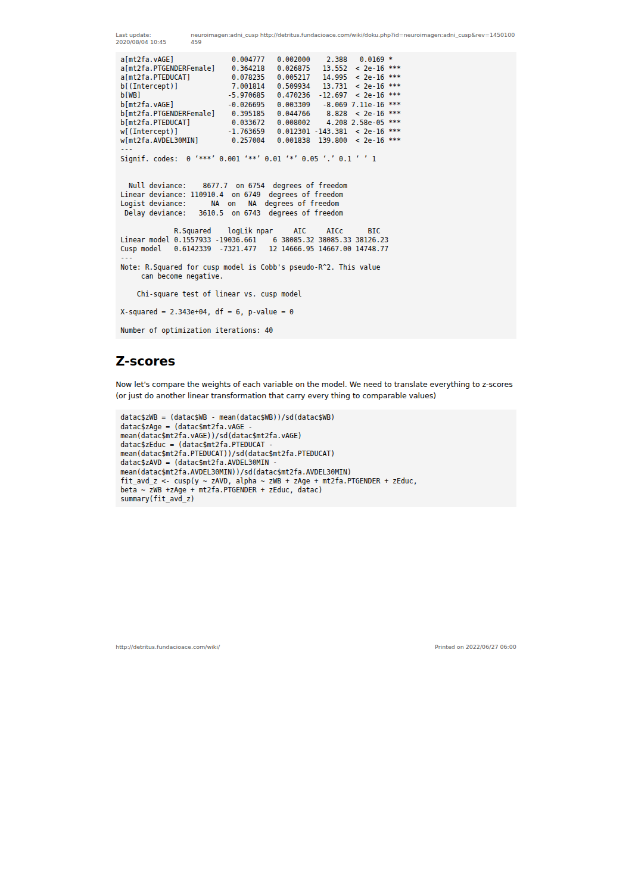Last update:
2020/08/04 10:45
neuroimagen:adni_cusp http://detritus.fundacioace.com/wiki/doku.php?id=neuroimagen:adni_cusp&rev=1450100459
a[mt2fa.vAGE]              0.004777   0.002000    2.388   0.0169 *
a[mt2fa.PTGENDERFemale]    0.364218   0.026875   13.552  < 2e-16 ***
a[mt2fa.PTEDUCAT]          0.078235   0.005217   14.995  < 2e-16 ***
b[(Intercept)]             7.001814   0.509934   13.731  < 2e-16 ***
b[WB]                     -5.970685   0.470236  -12.697  < 2e-16 ***
b[mt2fa.vAGE]             -0.026695   0.003309   -8.069 7.11e-16 ***
b[mt2fa.PTGENDERFemale]    0.395185   0.044766    8.828  < 2e-16 ***
b[mt2fa.PTEDUCAT]          0.033672   0.008002    4.208 2.58e-05 ***
w[(Intercept)]            -1.763659   0.012301 -143.381  < 2e-16 ***
w[mt2fa.AVDEL30MIN]        0.257004   0.001838  139.800  < 2e-16 ***
---
Signif. codes:  0 ‘***’ 0.001 ‘**’ 0.01 ‘*’ 0.05 ‘.’ 0.1 ‘ ’ 1


  Null deviance:    8677.7  on 6754  degrees of freedom
Linear deviance: 110910.4  on 6749  degrees of freedom
Logist deviance:      NA  on   NA  degrees of freedom
 Delay deviance:   3610.5  on 6743  degrees of freedom

             R.Squared    logLik npar     AIC     AICc      BIC
Linear model 0.1557933 -19036.661    6 38085.32 38085.33 38126.23
Cusp model   0.6142339  -7321.477   12 14666.95 14667.00 14748.77
---
Note: R.Squared for cusp model is Cobb's pseudo-R^2. This value
     can become negative.

    Chi-square test of linear vs. cusp model

X-squared = 2.343e+04, df = 6, p-value = 0

Number of optimization iterations: 40
Z-scores
Now let's compare the weights of each variable on the model. We need to translate everything to z-scores (or just do another linear transformation that carry every thing to comparable values)
datac$zWB = (datac$WB - mean(datac$WB))/sd(datac$WB)
datac$zAge = (datac$mt2fa.vAGE -
mean(datac$mt2fa.vAGE))/sd(datac$mt2fa.vAGE)
datac$zEduc = (datac$mt2fa.PTEDUCAT -
mean(datac$mt2fa.PTEDUCAT))/sd(datac$mt2fa.PTEDUCAT)
datac$zAVD = (datac$mt2fa.AVDEL30MIN -
mean(datac$mt2fa.AVDEL30MIN))/sd(datac$mt2fa.AVDEL30MIN)
fit_avd_z <- cusp(y ~ zAVD, alpha ~ zWB + zAge + mt2fa.PTGENDER + zEduc,
beta ~ zWB +zAge + mt2fa.PTGENDER + zEduc, datac)
summary(fit_avd_z)
http://detritus.fundacioace.com/wiki/
Printed on 2022/06/27 06:00